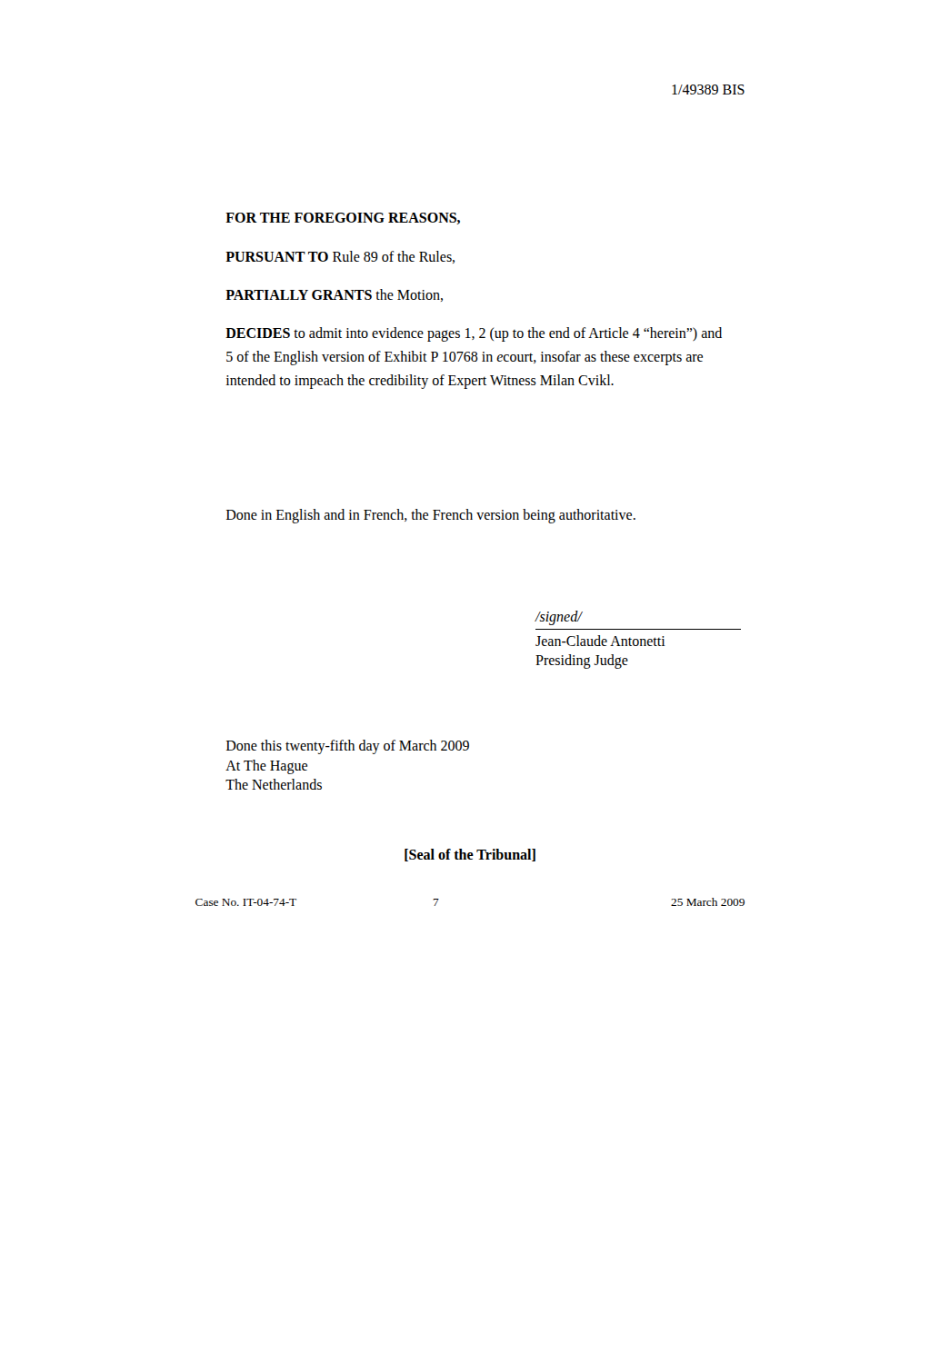1/49389 BIS
FOR THE FOREGOING REASONS,
PURSUANT TO Rule 89 of the Rules,
PARTIALLY GRANTS the Motion,
DECIDES to admit into evidence pages 1, 2 (up to the end of Article 4 “herein”) and 5 of the English version of Exhibit P 10768 in ecourt, insofar as these excerpts are intended to impeach the credibility of Expert Witness Milan Cvikl.
Done in English and in French, the French version being authoritative.
/signed/
Jean-Claude Antonetti
Presiding Judge
Done this twenty-fifth day of March 2009
At The Hague
The Netherlands
[Seal of the Tribunal]
Case No. IT-04-74-T 7 25 March 2009